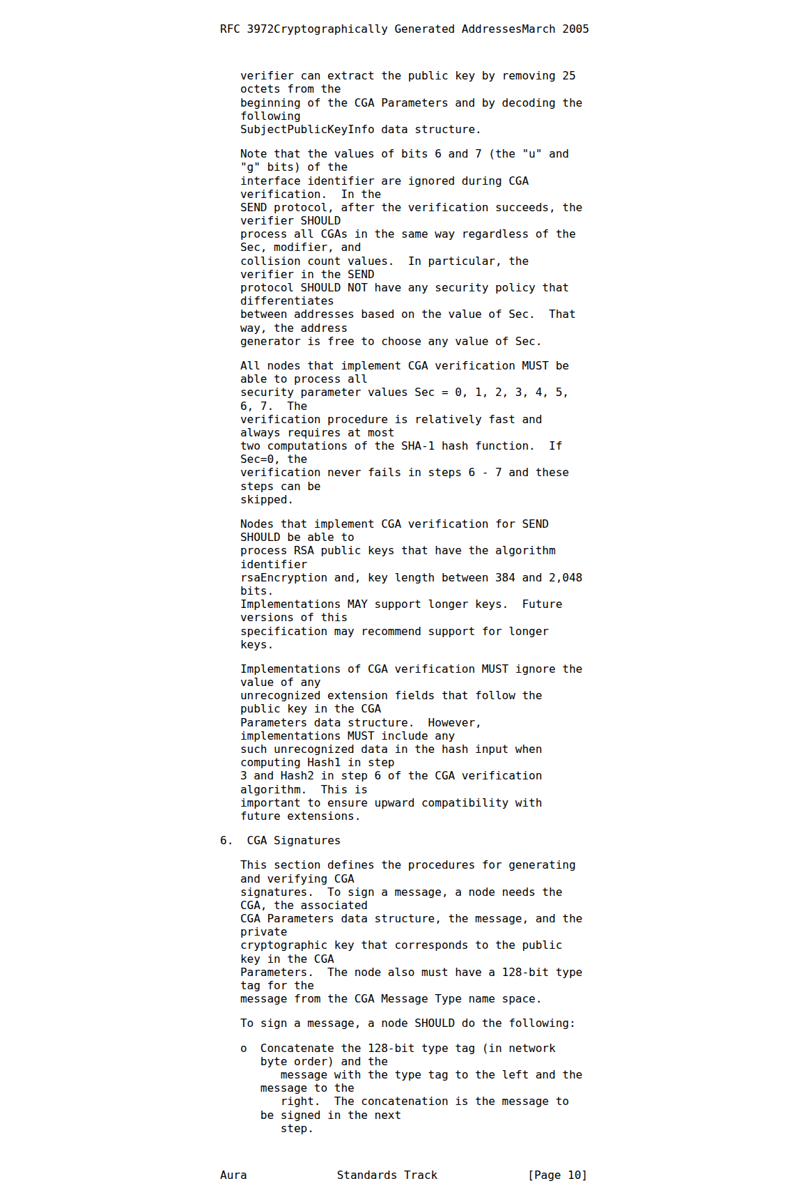RFC 3972 Cryptographically Generated Addresses March 2005
verifier can extract the public key by removing 25 octets from the beginning of the CGA Parameters and by decoding the following SubjectPublicKeyInfo data structure.
Note that the values of bits 6 and 7 (the "u" and "g" bits) of the interface identifier are ignored during CGA verification. In the SEND protocol, after the verification succeeds, the verifier SHOULD process all CGAs in the same way regardless of the Sec, modifier, and collision count values. In particular, the verifier in the SEND protocol SHOULD NOT have any security policy that differentiates between addresses based on the value of Sec. That way, the address generator is free to choose any value of Sec.
All nodes that implement CGA verification MUST be able to process all security parameter values Sec = 0, 1, 2, 3, 4, 5, 6, 7. The verification procedure is relatively fast and always requires at most two computations of the SHA-1 hash function. If Sec=0, the verification never fails in steps 6 - 7 and these steps can be skipped.
Nodes that implement CGA verification for SEND SHOULD be able to process RSA public keys that have the algorithm identifier rsaEncryption and, key length between 384 and 2,048 bits. Implementations MAY support longer keys. Future versions of this specification may recommend support for longer keys.
Implementations of CGA verification MUST ignore the value of any unrecognized extension fields that follow the public key in the CGA Parameters data structure. However, implementations MUST include any such unrecognized data in the hash input when computing Hash1 in step 3 and Hash2 in step 6 of the CGA verification algorithm. This is important to ensure upward compatibility with future extensions.
6. CGA Signatures
This section defines the procedures for generating and verifying CGA signatures. To sign a message, a node needs the CGA, the associated CGA Parameters data structure, the message, and the private cryptographic key that corresponds to the public key in the CGA Parameters. The node also must have a 128-bit type tag for the message from the CGA Message Type name space.
To sign a message, a node SHOULD do the following:
o Concatenate the 128-bit type tag (in network byte order) and the message with the type tag to the left and the message to the right. The concatenation is the message to be signed in the next step.
Aura Standards Track [Page 10]